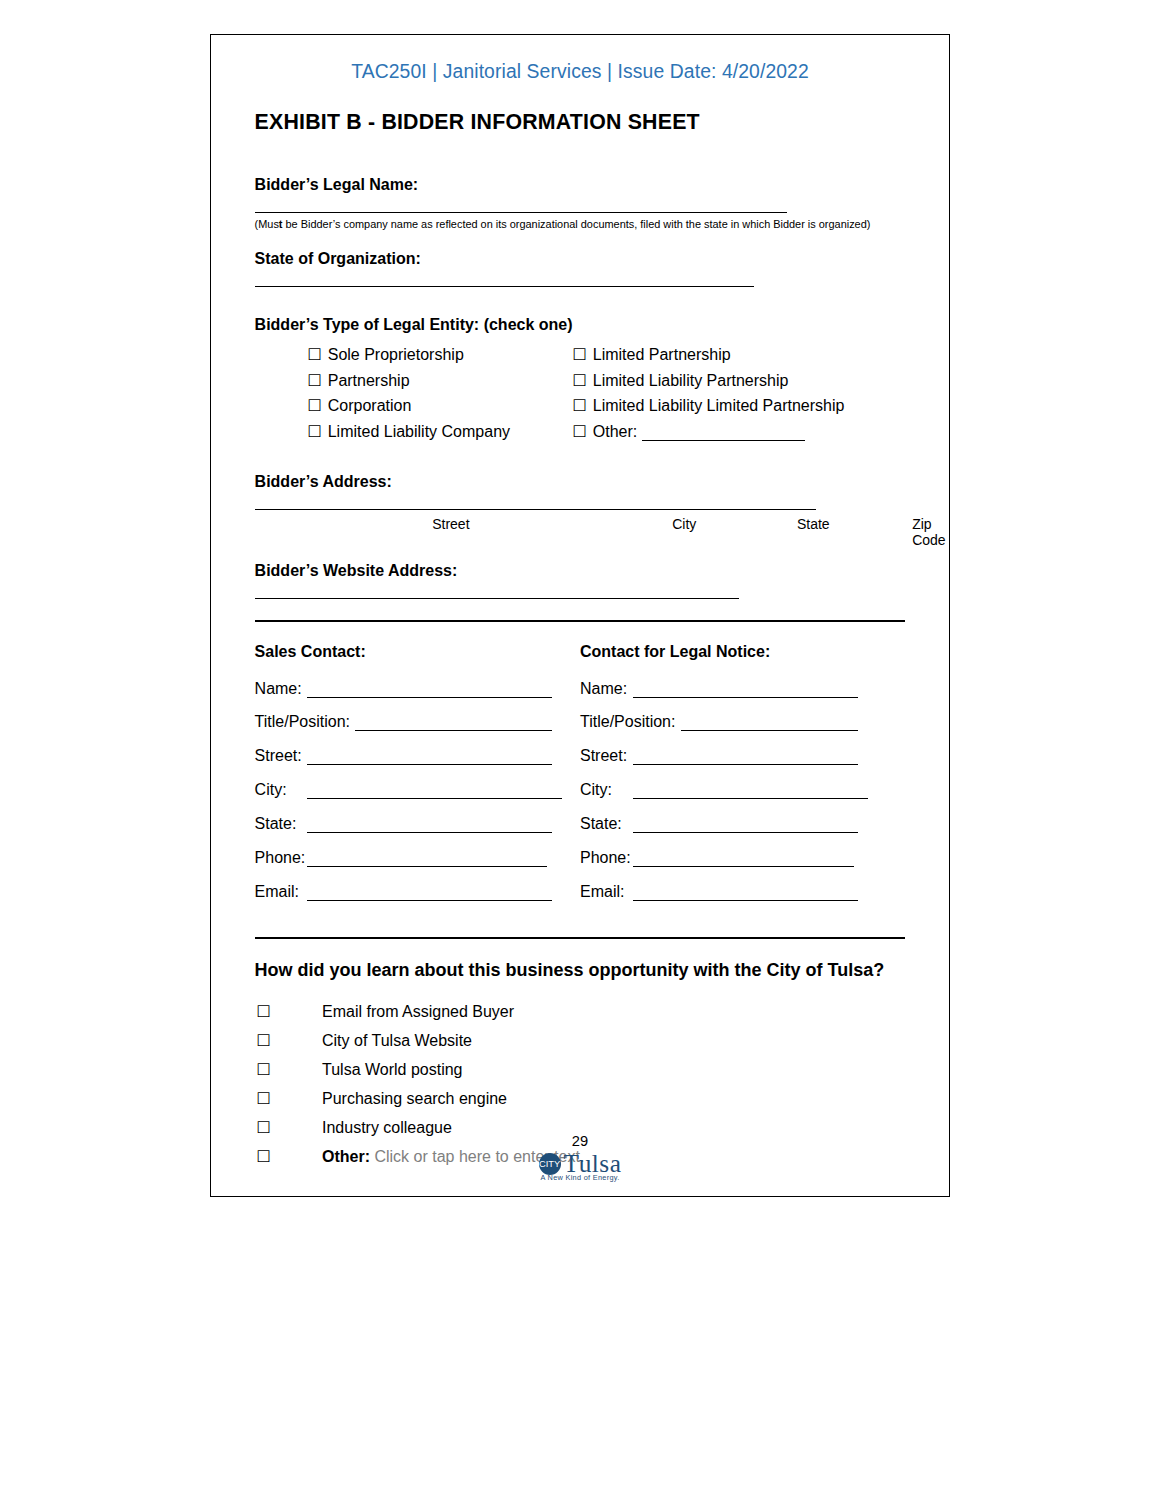TAC250I | Janitorial Services | Issue Date: 4/20/2022
EXHIBIT B - BIDDER INFORMATION SHEET
Bidder’s Legal Name:
(Must be Bidder’s company name as reflected on its organizational documents, filed with the state in which Bidder is organized)
State of Organization:
Bidder’s Type of Legal Entity: (check one)
| ☐ Sole Proprietorship | ☐ Limited Partnership |
| ☐ Partnership | ☐ Limited Liability Partnership |
| ☐ Corporation | ☐ Limited Liability Limited Partnership |
| ☐ Limited Liability Company | ☐ Other: |
Bidder’s Address:
Street City State Zip Code
Bidder’s Website Address:
| Sales Contact: | Contact for Legal Notice: |
| Name: Title/Position: Street: City: State: Phone: Email: | Name: Title/Position: Street: City: State: Phone: Email: |
How did you learn about this business opportunity with the City of Tulsa?
☐Email from Assigned Buyer
☐City of Tulsa Website
☐Tulsa World posting
☐Purchasing search engine
☐Industry colleague
☐Other: Click or tap here to enter text.
29
CITY OF Tulsa
A New Kind of Energy.